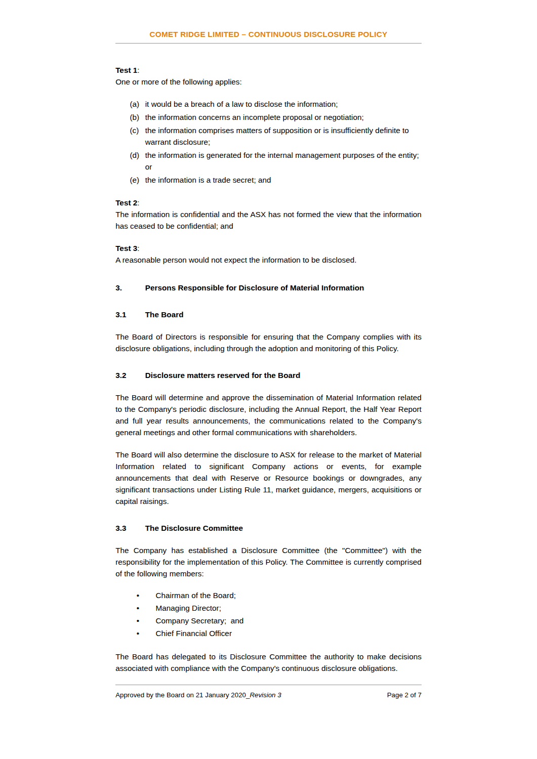COMET RIDGE LIMITED – CONTINUOUS DISCLOSURE POLICY
Test 1:
One or more of the following applies:
(a) it would be a breach of a law to disclose the information;
(b) the information concerns an incomplete proposal or negotiation;
(c) the information comprises matters of supposition or is insufficiently definite to warrant disclosure;
(d) the information is generated for the internal management purposes of the entity; or
(e) the information is a trade secret; and
Test 2:
The information is confidential and the ASX has not formed the view that the information has ceased to be confidential; and
Test 3:
A reasonable person would not expect the information to be disclosed.
3. Persons Responsible for Disclosure of Material Information
3.1 The Board
The Board of Directors is responsible for ensuring that the Company complies with its disclosure obligations, including through the adoption and monitoring of this Policy.
3.2 Disclosure matters reserved for the Board
The Board will determine and approve the dissemination of Material Information related to the Company's periodic disclosure, including the Annual Report, the Half Year Report and full year results announcements, the communications related to the Company's general meetings and other formal communications with shareholders.
The Board will also determine the disclosure to ASX for release to the market of Material Information related to significant Company actions or events, for example announcements that deal with Reserve or Resource bookings or downgrades, any significant transactions under Listing Rule 11, market guidance, mergers, acquisitions or capital raisings.
3.3 The Disclosure Committee
The Company has established a Disclosure Committee (the "Committee") with the responsibility for the implementation of this Policy. The Committee is currently comprised of the following members:
Chairman of the Board;
Managing Director;
Company Secretary; and
Chief Financial Officer
The Board has delegated to its Disclosure Committee the authority to make decisions associated with compliance with the Company's continuous disclosure obligations.
Approved by the Board on 21 January 2020_Revision 3 Page 2 of 7